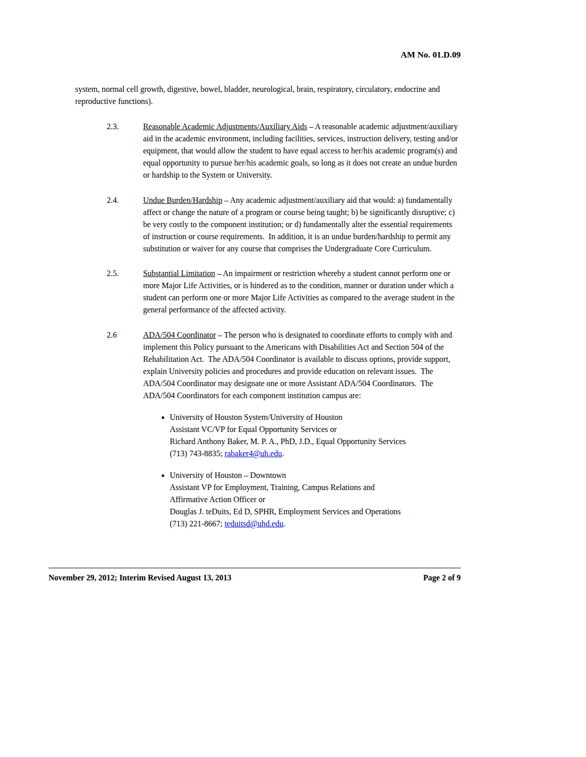AM No. 01.D.09
system, normal cell growth, digestive, bowel, bladder, neurological, brain, respiratory, circulatory, endocrine and reproductive functions).
2.3.
Reasonable Academic Adjustments/Auxiliary Aids – A reasonable academic adjustment/auxiliary aid in the academic environment, including facilities, services, instruction delivery, testing and/or equipment, that would allow the student to have equal access to her/his academic program(s) and equal opportunity to pursue her/his academic goals, so long as it does not create an undue burden or hardship to the System or University.
2.4.
Undue Burden/Hardship – Any academic adjustment/auxiliary aid that would: a) fundamentally affect or change the nature of a program or course being taught; b) be significantly disruptive; c) be very costly to the component institution; or d) fundamentally alter the essential requirements of instruction or course requirements. In addition, it is an undue burden/hardship to permit any substitution or waiver for any course that comprises the Undergraduate Core Curriculum.
2.5.
Substantial Limitation – An impairment or restriction whereby a student cannot perform one or more Major Life Activities, or is hindered as to the condition, manner or duration under which a student can perform one or more Major Life Activities as compared to the average student in the general performance of the affected activity.
2.6
ADA/504 Coordinator – The person who is designated to coordinate efforts to comply with and implement this Policy pursuant to the Americans with Disabilities Act and Section 504 of the Rehabilitation Act. The ADA/504 Coordinator is available to discuss options, provide support, explain University policies and procedures and provide education on relevant issues. The ADA/504 Coordinator may designate one or more Assistant ADA/504 Coordinators. The ADA/504 Coordinators for each component institution campus are:
University of Houston System/University of Houston
Assistant VC/VP for Equal Opportunity Services or
Richard Anthony Baker, M. P. A., PhD, J.D., Equal Opportunity Services
(713) 743-8835; rabaker4@uh.edu.
University of Houston – Downtown
Assistant VP for Employment, Training, Campus Relations and
Affirmative Action Officer or
Douglas J. teDuits, Ed D, SPHR, Employment Services and Operations
(713) 221-8667; teduitsd@uhd.edu.
November 29, 2012; Interim Revised August 13, 2013 Page 2 of 9